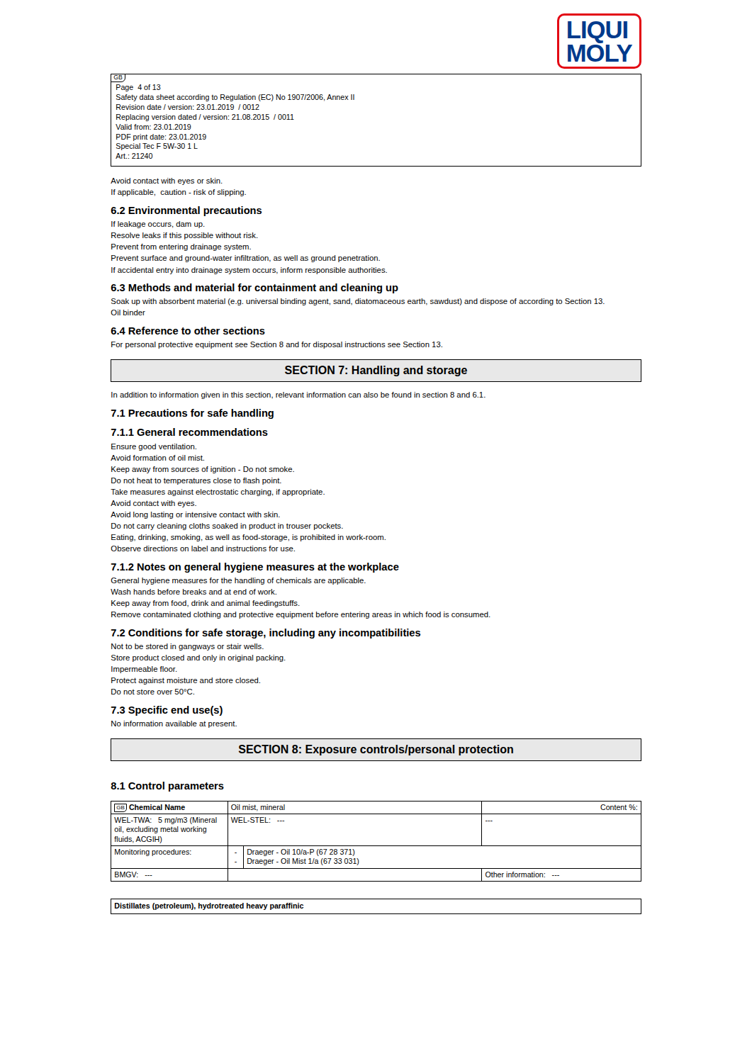LIQUI MOLY
GB
Page 4 of 13
Safety data sheet according to Regulation (EC) No 1907/2006, Annex II
Revision date / version: 23.01.2019 / 0012
Replacing version dated / version: 21.08.2015 / 0011
Valid from: 23.01.2019
PDF print date: 23.01.2019
Special Tec F 5W-30 1 L
Art.: 21240
Avoid contact with eyes or skin.
If applicable, caution - risk of slipping.
6.2 Environmental precautions
If leakage occurs, dam up.
Resolve leaks if this possible without risk.
Prevent from entering drainage system.
Prevent surface and ground-water infiltration, as well as ground penetration.
If accidental entry into drainage system occurs, inform responsible authorities.
6.3 Methods and material for containment and cleaning up
Soak up with absorbent material (e.g. universal binding agent, sand, diatomaceous earth, sawdust) and dispose of according to Section 13.
Oil binder
6.4 Reference to other sections
For personal protective equipment see Section 8 and for disposal instructions see Section 13.
SECTION 7: Handling and storage
In addition to information given in this section, relevant information can also be found in section 8 and 6.1.
7.1 Precautions for safe handling
7.1.1 General recommendations
Ensure good ventilation.
Avoid formation of oil mist.
Keep away from sources of ignition - Do not smoke.
Do not heat to temperatures close to flash point.
Take measures against electrostatic charging, if appropriate.
Avoid contact with eyes.
Avoid long lasting or intensive contact with skin.
Do not carry cleaning cloths soaked in product in trouser pockets.
Eating, drinking, smoking, as well as food-storage, is prohibited in work-room.
Observe directions on label and instructions for use.
7.1.2 Notes on general hygiene measures at the workplace
General hygiene measures for the handling of chemicals are applicable.
Wash hands before breaks and at end of work.
Keep away from food, drink and animal feedingstuffs.
Remove contaminated clothing and protective equipment before entering areas in which food is consumed.
7.2 Conditions for safe storage, including any incompatibilities
Not to be stored in gangways or stair wells.
Store product closed and only in original packing.
Impermeable floor.
Protect against moisture and store closed.
Do not store over 50°C.
7.3 Specific end use(s)
No information available at present.
SECTION 8: Exposure controls/personal protection
8.1 Control parameters
| GB Chemical Name | Oil mist, mineral | Content %: |
| WEL-TWA: 5 mg/m3 (Mineral oil, excluding metal working fluids, ACGIH) | WEL-STEL: --- | --- |
| Monitoring procedures: | - - | Draeger - Oil 10/a-P (67 28 371) Draeger - Oil Mist 1/a (67 33 031) |
| BMGV: --- | | Other information: --- |
| Distillates (petroleum), hydrotreated heavy paraffinic |